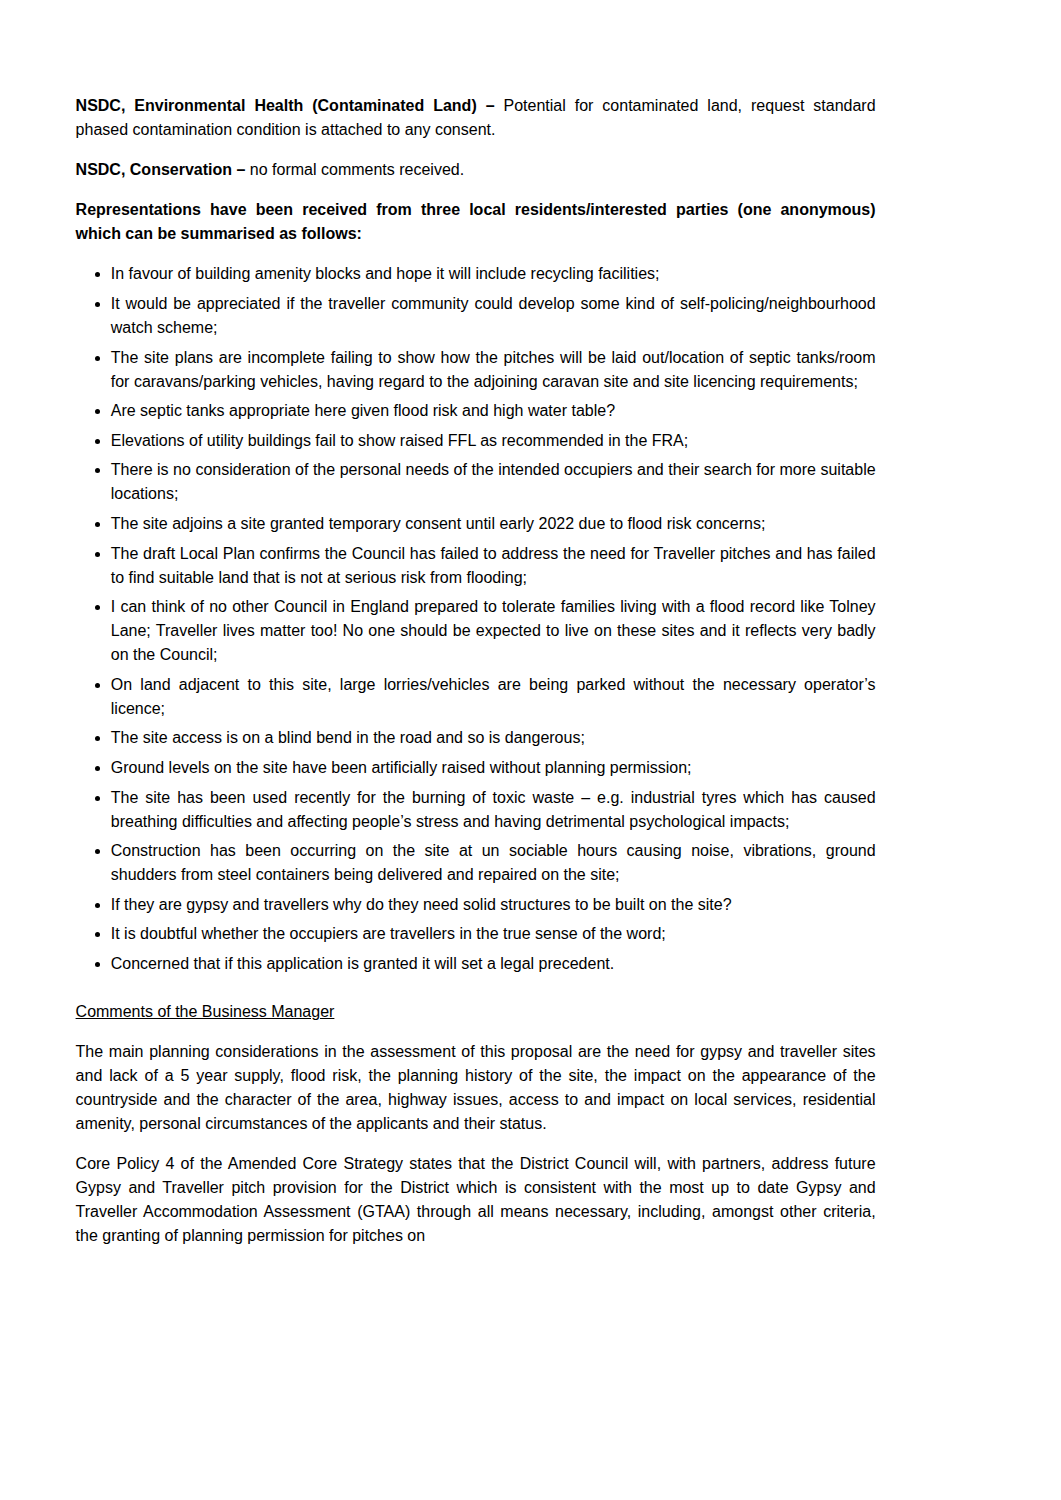NSDC, Environmental Health (Contaminated Land) – Potential for contaminated land, request standard phased contamination condition is attached to any consent.
NSDC, Conservation – no formal comments received.
Representations have been received from three local residents/interested parties (one anonymous) which can be summarised as follows:
In favour of building amenity blocks and hope it will include recycling facilities;
It would be appreciated if the traveller community could develop some kind of self-policing/neighbourhood watch scheme;
The site plans are incomplete failing to show how the pitches will be laid out/location of septic tanks/room for caravans/parking vehicles, having regard to the adjoining caravan site and site licencing requirements;
Are septic tanks appropriate here given flood risk and high water table?
Elevations of utility buildings fail to show raised FFL as recommended in the FRA;
There is no consideration of the personal needs of the intended occupiers and their search for more suitable locations;
The site adjoins a site granted temporary consent until early 2022 due to flood risk concerns;
The draft Local Plan confirms the Council has failed to address the need for Traveller pitches and has failed to find suitable land that is not at serious risk from flooding;
I can think of no other Council in England prepared to tolerate families living with a flood record like Tolney Lane; Traveller lives matter too! No one should be expected to live on these sites and it reflects very badly on the Council;
On land adjacent to this site, large lorries/vehicles are being parked without the necessary operator’s licence;
The site access is on a blind bend in the road and so is dangerous;
Ground levels on the site have been artificially raised without planning permission;
The site has been used recently for the burning of toxic waste – e.g. industrial tyres which has caused breathing difficulties and affecting people’s stress and having detrimental psychological impacts;
Construction has been occurring on the site at un sociable hours causing noise, vibrations, ground shudders from steel containers being delivered and repaired on the site;
If they are gypsy and travellers why do they need solid structures to be built on the site?
It is doubtful whether the occupiers are travellers in the true sense of the word;
Concerned that if this application is granted it will set a legal precedent.
Comments of the Business Manager
The main planning considerations in the assessment of this proposal are the need for gypsy and traveller sites and lack of a 5 year supply, flood risk, the planning history of the site, the impact on the appearance of the countryside and the character of the area, highway issues, access to and impact on local services, residential amenity, personal circumstances of the applicants and their status.
Core Policy 4 of the Amended Core Strategy states that the District Council will, with partners, address future Gypsy and Traveller pitch provision for the District which is consistent with the most up to date Gypsy and Traveller Accommodation Assessment (GTAA) through all means necessary, including, amongst other criteria, the granting of planning permission for pitches on